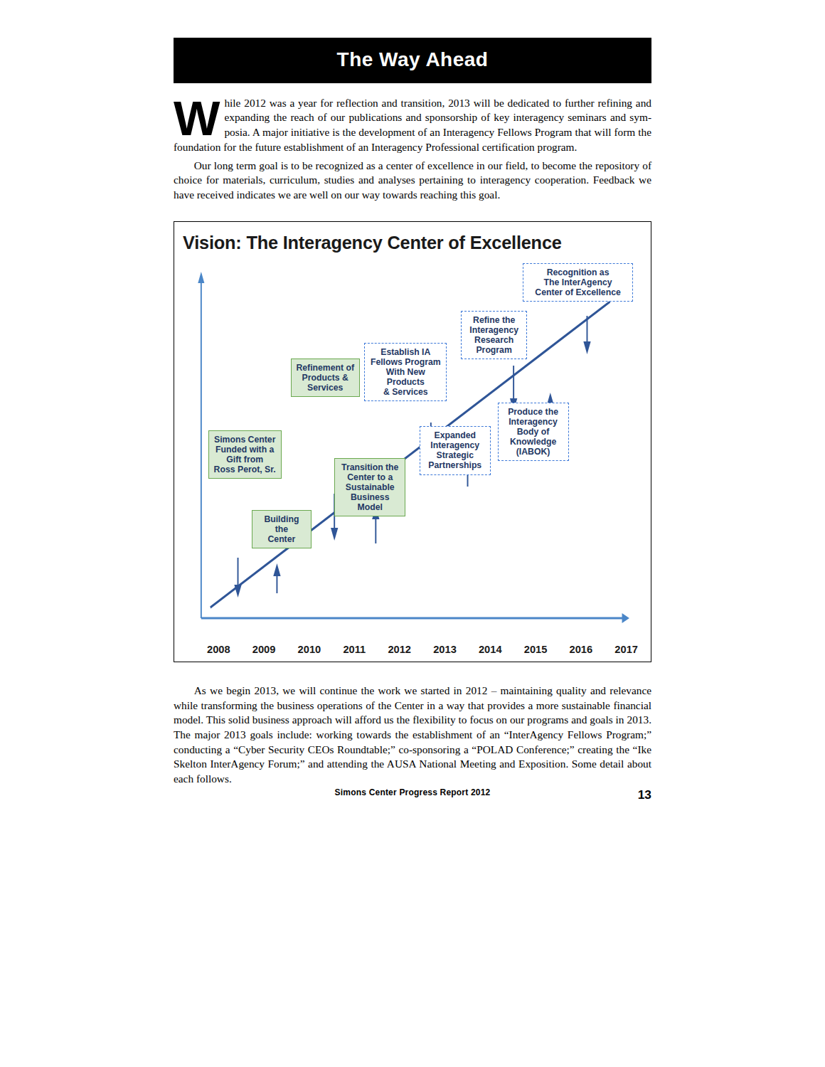The Way Ahead
While 2012 was a year for reflection and transition, 2013 will be dedicated to further refining and expanding the reach of our publications and sponsorship of key interagency seminars and symposia. A major initiative is the development of an Interagency Fellows Program that will form the foundation for the future establishment of an Interagency Professional certification program.
Our long term goal is to be recognized as a center of excellence in our field, to become the repository of choice for materials, curriculum, studies and analyses pertaining to interagency cooperation. Feedback we have received indicates we are well on our way towards reaching this goal.
Vision: The Interagency Center of Excellence
Recognition as
The InterAgency
Center of Excellence
Refine the
Interagency
Research
Program
Produce the
Interagency
Body of
Knowledge
(IABOK)
Establish IA
Fellows Program
With New Products
& Services
Expanded
Interagency
Strategic
Partnerships
Refinement of
Products &
Services
Simons Center
Funded with a
Gift from
Ross Perot, Sr.
Transition the
Center to a
Sustainable
Business
Model
Building the
Center
2008200920102011201220132014201520162017
As we begin 2013, we will continue the work we started in 2012 – maintaining quality and relevance while transforming the business operations of the Center in a way that provides a more sustainable financial model. This solid business approach will afford us the flexibility to focus on our programs and goals in 2013. The major 2013 goals include: working towards the establishment of an “InterAgency Fellows Program;” conducting a “Cyber Security CEOs Roundtable;” co-sponsoring a “POLAD Conference;” creating the “Ike Skelton InterAgency Forum;” and attending the AUSA National Meeting and Exposition. Some detail about each follows.
Simons Center Progress Report 2012 13